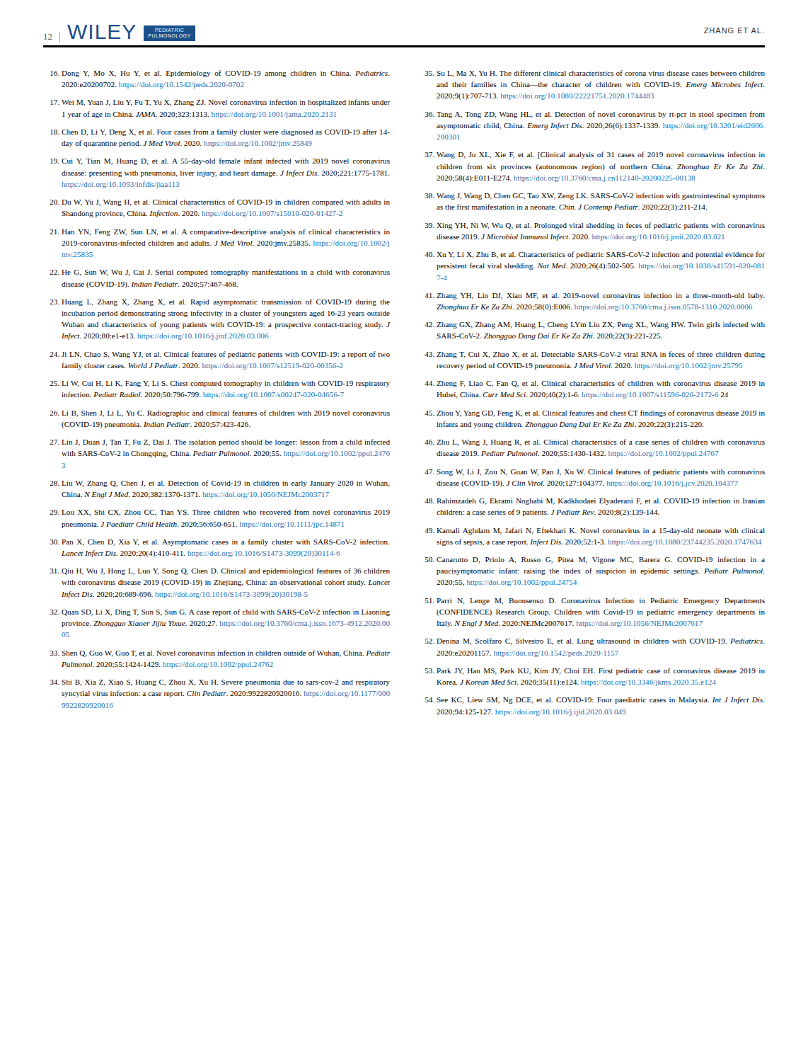12 WILEY PEDIATRIC
PULMONOLOGY
ZHANG ET AL.
Dong Y, Mo X, Hu Y, et al. Epidemiology of COVID-19 among children in China. Pediatrics. 2020:e20200702. https://doi.org/10.1542/peds.2020-0702
Wei M, Yuan J, Liu Y, Fu T, Yu X, Zhang ZJ. Novel coronavirus infection in hospitalized infants under 1 year of age in China. JAMA. 2020;323:1313. https://doi.org/10.1001/jama.2020.2131
Chen D, Li Y, Deng X, et al. Four cases from a family cluster were diagnosed as COVID-19 after 14-day of quarantine period. J Med Virol. 2020. https://doi.org/10.1002/jmv.25849
Cui Y, Tian M, Huang D, et al. A 55-day-old female infant infected with 2019 novel coronavirus disease: presenting with pneumonia, liver injury, and heart damage. J Infect Dis. 2020;221:1775-1781. https://doi.org/10.1093/infdis/jiaa113
Du W, Yu J, Wang H, et al. Clinical characteristics of COVID-19 in children compared with adults in Shandong province, China. Infection. 2020. https://doi.org/10.1007/s15010-020-01427-2
Han YN, Feng ZW, Sun LN, et al. A comparative-descriptive analysis of clinical characteristics in 2019-coronavirus-infected children and adults. J Med Virol. 2020:jmv.25835. https://doi.org/10.1002/jmv.25835
He G, Sun W, Wu J, Cai J. Serial computed tomography manifestations in a child with coronavirus disease (COVID-19). Indian Pediatr. 2020;57:467-468.
Huang L, Zhang X, Zhang X, et al. Rapid asymptomatic transmission of COVID-19 during the incubation period demonstrating strong infectivity in a cluster of youngsters aged 16-23 years outside Wuhan and characteristics of young patients with COVID-19: a prospective contact-tracing study. J Infect. 2020;80:e1-e13. https://doi.org/10.1016/j.jinf.2020.03.006
Ji LN, Chao S, Wang YJ, et al. Clinical features of pediatric patients with COVID-19: a report of two family cluster cases. World J Pediatr. 2020. https://doi.org/10.1007/s12519-020-00356-2
Li W, Cui H, Li K, Fang Y, Li S. Chest computed tomography in children with COVID-19 respiratory infection. Pediatr Radiol. 2020;50:796-799. https://doi.org/10.1007/s00247-020-04656-7
Li B, Shen J, Li L, Yu C. Radiographic and clinical features of children with 2019 novel coronavirus (COVID-19) pneumonia. Indian Pediatr. 2020;57:423-426.
Lin J, Duan J, Tan T, Fu Z, Dai J. The isolation period should be longer: lesson from a child infected with SARS-CoV-2 in Chongqing, China. Pediatr Pulmonol. 2020;55. https://doi.org/10.1002/ppul.24763
Liu W, Zhang Q, Chen J, et al. Detection of Covid-19 in children in early January 2020 in Wuhan, China. N Engl J Med. 2020;382:1370-1371. https://doi.org/10.1056/NEJMc2003717
Lou XX, Shi CX, Zhou CC, Tian YS. Three children who recovered from novel coronavirus 2019 pneumonia. J Paediatr Child Health. 2020;56:650-651. https://doi.org/10.1111/jpc.14871
Pan X, Chen D, Xia Y, et al. Asymptomatic cases in a family cluster with SARS-CoV-2 infection. Lancet Infect Dis. 2020;20(4):410-411. https://doi.org/10.1016/S1473-3099(20)30114-6
Qiu H, Wu J, Hong L, Luo Y, Song Q, Chen D. Clinical and epidemiological features of 36 children with coronavirus disease 2019 (COVID-19) in Zhejiang, China: an observational cohort study. Lancet Infect Dis. 2020;20:689-696. https://doi.org/10.1016/S1473-3099(20)30198-5
Quan SD, Li X, Ding T, Sun S, Sun G. A case report of child with SARS-CoV-2 infection in Liaoning province. Zhongguo Xiaoer Jijiu Yixue. 2020;27. https://doi.org/10.3760/cma.j.issn.1673-4912.2020.0005
Shen Q, Guo W, Guo T, et al. Novel coronavirus infection in children outside of Wuhan, China. Pediatr Pulmonol. 2020;55:1424-1429. https://doi.org/10.1002/ppul.24762
Shi B, Xia Z, Xiao S, Huang C, Zhou X, Xu H. Severe pneumonia due to sars-cov-2 and respiratory syncytial virus infection: a case report. Clin Pediatr. 2020:9922820920016. https://doi.org/10.1177/0009922820920016
Su L, Ma X, Yu H. The different clinical characteristics of corona virus disease cases between children and their families in China—the character of children with COVID-19. Emerg Microbes Infect. 2020;9(1):707-713. https://doi.org/10.1080/22221751.2020.1744483
Tang A, Tong ZD, Wang HL, et al. Detection of novel coronavirus by rt-pcr in stool specimen from asymptomatic child, China. Emerg Infect Dis. 2020;26(6):1337-1339. https://doi.org/10.3201/eid2606.200301
Wang D, Ju XL, Xie F, et al. [Clinical analysis of 31 cases of 2019 novel coronavirus infection in children from six provinces (autonomous region) of northern China. Zhonghua Er Ke Za Zhi. 2020;58(4):E011-E274. https://doi.org/10.3760/cma.j.cn112140-20200225-00138
Wang J, Wang D, Chen GC, Tao XW, Zeng LK. SARS-CoV-2 infection with gastrointestinal symptoms as the first manifestation in a neonate. Chin. J Contemp Pediatr. 2020;22(3):211-214.
Xing YH, Ni W, Wu Q, et al. Prolonged viral shedding in feces of pediatric patients with coronavirus disease 2019. J Microbiol Immunol Infect. 2020. https://doi.org/10.1016/j.jmii.2020.03.021
Xu Y, Li X, Zhu B, et al. Characteristics of pediatric SARS-CoV-2 infection and potential evidence for persistent fecal viral shedding. Nat Med. 2020;26(4):502-505. https://doi.org/10.1038/s41591-020-0817-4
Zhang YH, Lin DJ, Xiao MF, et al. 2019-novel coronavirus infection in a three-month-old baby. Zhonghua Er Ke Za Zhi. 2020;58(0):E006. https://doi.org/10.3760/cma.j.issn.0578-1310.2020.0006
Zhang GX, Zhang AM, Huang L, Cheng LYm Liu ZX, Peng XL, Wang HW. Twin girls infected with SARS-CoV-2. Zhongguo Dang Dai Er Ke Za Zhi. 2020;22(3):221-225.
Zhang T, Cui X, Zhao X, et al. Detectable SARS-CoV-2 viral RNA in feces of three children during recovery period of COVID-19 pneumonia. J Med Virol. 2020. https://doi.org/10.1002/jmv.25795
Zheng F, Liao C, Fan Q, et al. Clinical characteristics of children with coronavirus disease 2019 in Hubei, China. Curr Med Sci. 2020;40(2):1-6. https://doi.org/10.1007/s11596-020-2172-6 24
Zhou Y, Yang GD, Feng K, et al. Clinical features and chest CT findings of coronavirus disease 2019 in infants and young children. Zhongguo Dang Dai Er Ke Za Zhi. 2020;22(3):215-220.
Zhu L, Wang J, Huang R, et al. Clinical characteristics of a case series of children with coronavirus disease 2019. Pediatr Pulmonol. 2020;55:1430-1432. https://doi.org/10.1002/ppul.24767
Song W, Li J, Zou N, Guan W, Pan J, Xu W. Clinical features of pediatric patients with coronavirus disease (COVID-19). J Clin Virol. 2020;127:104377. https://doi.org/10.1016/j.jcv.2020.104377
Rahimzadeh G, Ekrami Noghabi M, Kadkhodaei Elyaderani F, et al. COVID-19 infection in Iranian children: a case series of 9 patients. J Pediatr Rev. 2020;8(2):139-144.
Kamali Aghdam M, Jafari N, Eftekhari K. Novel coronavirus in a 15-day-old neonate with clinical signs of sepsis, a case report. Infect Dis. 2020;52:1-3. https://doi.org/10.1080/23744235.2020.1747634
Canarutto D, Priolo A, Russo G, Pitea M, Vigone MC, Barera G. COVID-19 infection in a paucisymptomatic infant: raising the index of suspicion in epidemic settings. Pediatr Pulmonol. 2020;55, https://doi.org/10.1002/ppul.24754
Parri N, Lenge M, Buonsenso D. Coronavirus Infection in Pediatric Emergency Departments (CONFIDENCE) Research Group. Children with Covid-19 in pediatric emergency departments in Italy. N Engl J Med. 2020:NEJMc2007617. https://doi.org/10.1056/NEJMc2007617
Denina M, Scolfaro C, Silvestro E, et al. Lung ultrasound in children with COVID-19. Pediatrics. 2020:e20201157. https://doi.org/10.1542/peds.2020-1157
Park JY, Han MS, Park KU, Kim JY, Choi EH. First pediatric case of coronavirus disease 2019 in Korea. J Korean Med Sci. 2020;35(11):e124. https://doi.org/10.3346/jkms.2020.35.e124
See KC, Liew SM, Ng DCE, et al. COVID-19: Four paediatric cases in Malaysia. Int J Infect Dis. 2020;94:125-127. https://doi.org/10.1016/j.ijid.2020.03.049